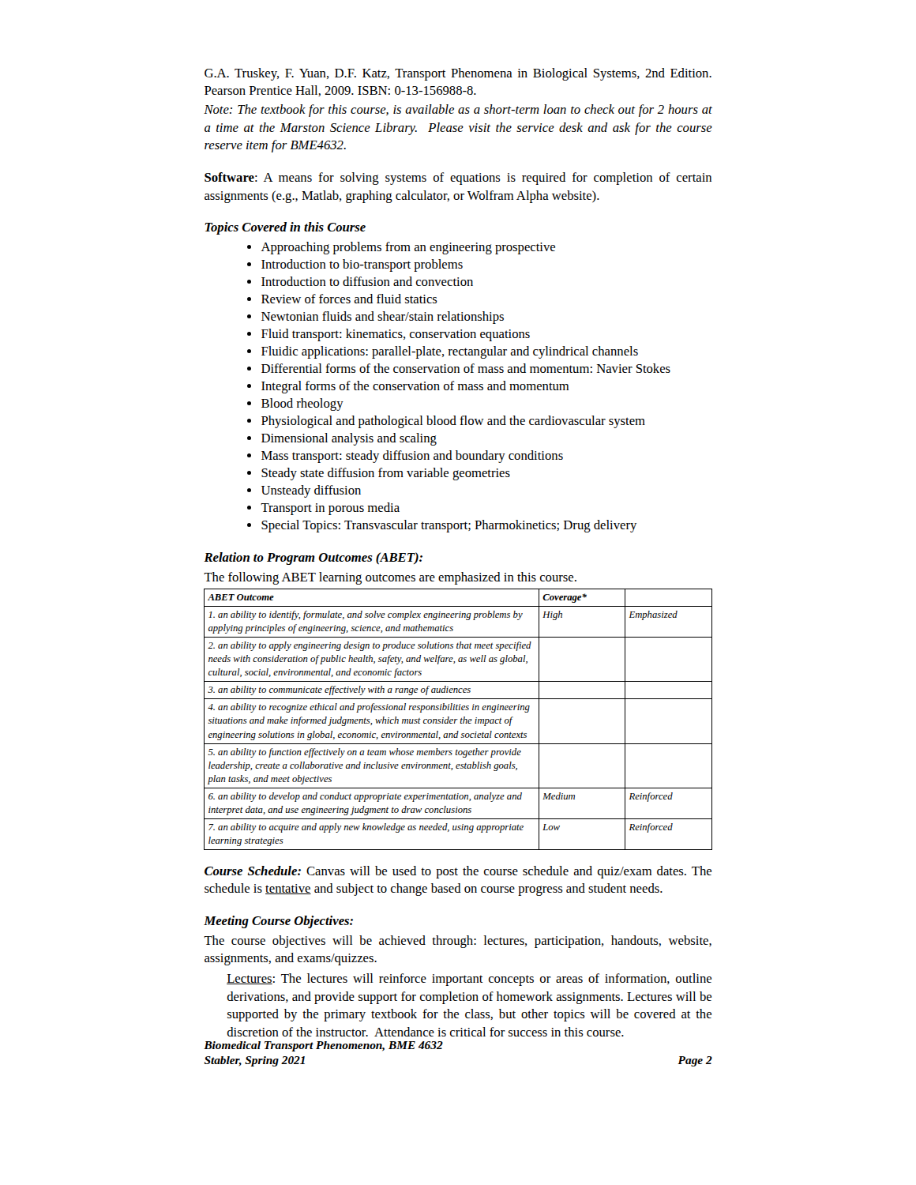G.A. Truskey, F. Yuan, D.F. Katz, Transport Phenomena in Biological Systems, 2nd Edition. Pearson Prentice Hall, 2009. ISBN: 0-13-156988-8.
Note: The textbook for this course, is available as a short-term loan to check out for 2 hours at a time at the Marston Science Library. Please visit the service desk and ask for the course reserve item for BME4632.
Software: A means for solving systems of equations is required for completion of certain assignments (e.g., Matlab, graphing calculator, or Wolfram Alpha website).
Topics Covered in this Course
Approaching problems from an engineering prospective
Introduction to bio-transport problems
Introduction to diffusion and convection
Review of forces and fluid statics
Newtonian fluids and shear/stain relationships
Fluid transport: kinematics, conservation equations
Fluidic applications: parallel-plate, rectangular and cylindrical channels
Differential forms of the conservation of mass and momentum: Navier Stokes
Integral forms of the conservation of mass and momentum
Blood rheology
Physiological and pathological blood flow and the cardiovascular system
Dimensional analysis and scaling
Mass transport: steady diffusion and boundary conditions
Steady state diffusion from variable geometries
Unsteady diffusion
Transport in porous media
Special Topics: Transvascular transport; Pharmokinetics; Drug delivery
Relation to Program Outcomes (ABET):
The following ABET learning outcomes are emphasized in this course.
| ABET Outcome | Coverage* | |
| --- | --- | --- |
| 1. an ability to identify, formulate, and solve complex engineering problems by applying principles of engineering, science, and mathematics | High | Emphasized |
| 2. an ability to apply engineering design to produce solutions that meet specified needs with consideration of public health, safety, and welfare, as well as global, cultural, social, environmental, and economic factors | | |
| 3. an ability to communicate effectively with a range of audiences | | |
| 4. an ability to recognize ethical and professional responsibilities in engineering situations and make informed judgments, which must consider the impact of engineering solutions in global, economic, environmental, and societal contexts | | |
| 5. an ability to function effectively on a team whose members together provide leadership, create a collaborative and inclusive environment, establish goals, plan tasks, and meet objectives | | |
| 6. an ability to develop and conduct appropriate experimentation, analyze and interpret data, and use engineering judgment to draw conclusions | Medium | Reinforced |
| 7. an ability to acquire and apply new knowledge as needed, using appropriate learning strategies | Low | Reinforced |
Course Schedule: Canvas will be used to post the course schedule and quiz/exam dates. The schedule is tentative and subject to change based on course progress and student needs.
Meeting Course Objectives:
The course objectives will be achieved through: lectures, participation, handouts, website, assignments, and exams/quizzes.
Lectures: The lectures will reinforce important concepts or areas of information, outline derivations, and provide support for completion of homework assignments. Lectures will be supported by the primary textbook for the class, but other topics will be covered at the discretion of the instructor. Attendance is critical for success in this course.
Biomedical Transport Phenomenon, BME 4632
Stabler, Spring 2021
Page 2